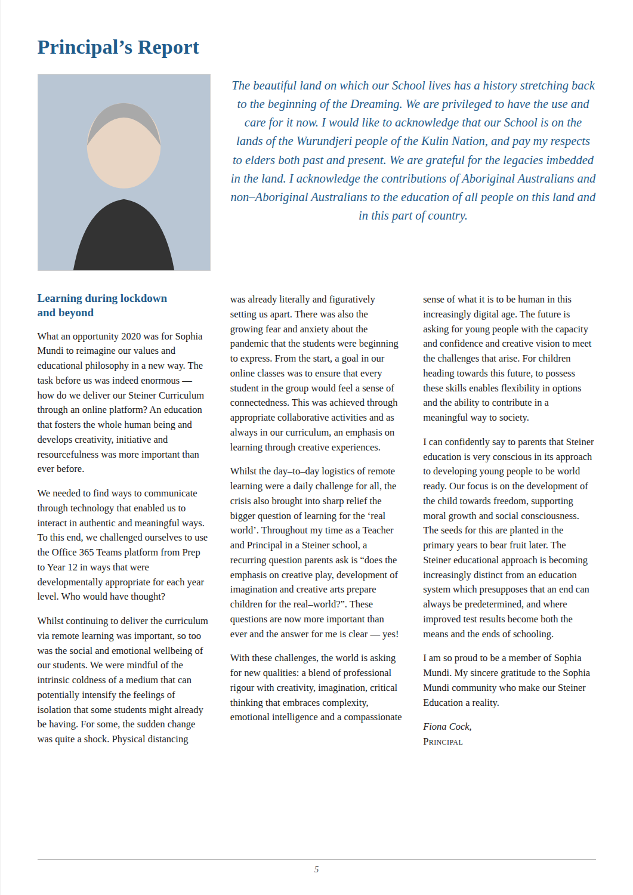Principal’s Report
The beautiful land on which our School lives has a history stretching back to the beginning of the Dreaming. We are privileged to have the use and care for it now. I would like to acknowledge that our School is on the lands of the Wurundjeri people of the Kulin Nation, and pay my respects to elders both past and present. We are grateful for the legacies imbedded in the land. I acknowledge the contributions of Aboriginal Australians and non–Aboriginal Australians to the education of all people on this land and in this part of country.
Learning during lockdown
and beyond
What an opportunity 2020 was for Sophia Mundi to reimagine our values and educational philosophy in a new way. The task before us was indeed enormous — how do we deliver our Steiner Curriculum through an online platform? An education that fosters the whole human being and develops creativity, initiative and resourcefulness was more important than ever before.
We needed to find ways to communicate through technology that enabled us to interact in authentic and meaningful ways. To this end, we challenged ourselves to use the Office 365 Teams platform from Prep to Year 12 in ways that were developmentally appropriate for each year level. Who would have thought?
Whilst continuing to deliver the curriculum via remote learning was important, so too was the social and emotional wellbeing of our students. We were mindful of the intrinsic coldness of a medium that can potentially intensify the feelings of isolation that some students might already be having. For some, the sudden change was quite a shock. Physical distancing
was already literally and figuratively setting us apart. There was also the growing fear and anxiety about the pandemic that the students were beginning to express. From the start, a goal in our online classes was to ensure that every student in the group would feel a sense of connectedness. This was achieved through appropriate collaborative activities and as always in our curriculum, an emphasis on learning through creative experiences.
Whilst the day–to–day logistics of remote learning were a daily challenge for all, the crisis also brought into sharp relief the bigger question of learning for the ‘real world’. Throughout my time as a Teacher and Principal in a Steiner school, a recurring question parents ask is “does the emphasis on creative play, development of imagination and creative arts prepare children for the real–world?”. These questions are now more important than ever and the answer for me is clear — yes!
With these challenges, the world is asking for new qualities: a blend of professional rigour with creativity, imagination, critical thinking that embraces complexity, emotional intelligence and a compassionate
sense of what it is to be human in this increasingly digital age. The future is asking for young people with the capacity and confidence and creative vision to meet the challenges that arise. For children heading towards this future, to possess these skills enables flexibility in options and the ability to contribute in a meaningful way to society.
I can confidently say to parents that Steiner education is very conscious in its approach to developing young people to be world ready. Our focus is on the development of the child towards freedom, supporting moral growth and social consciousness. The seeds for this are planted in the primary years to bear fruit later. The Steiner educational approach is becoming increasingly distinct from an education system which presupposes that an end can always be predetermined, and where improved test results become both the means and the ends of schooling.
I am so proud to be a member of Sophia Mundi. My sincere gratitude to the Sophia Mundi community who make our Steiner Education a reality.
Fiona Cock,
Principal
5